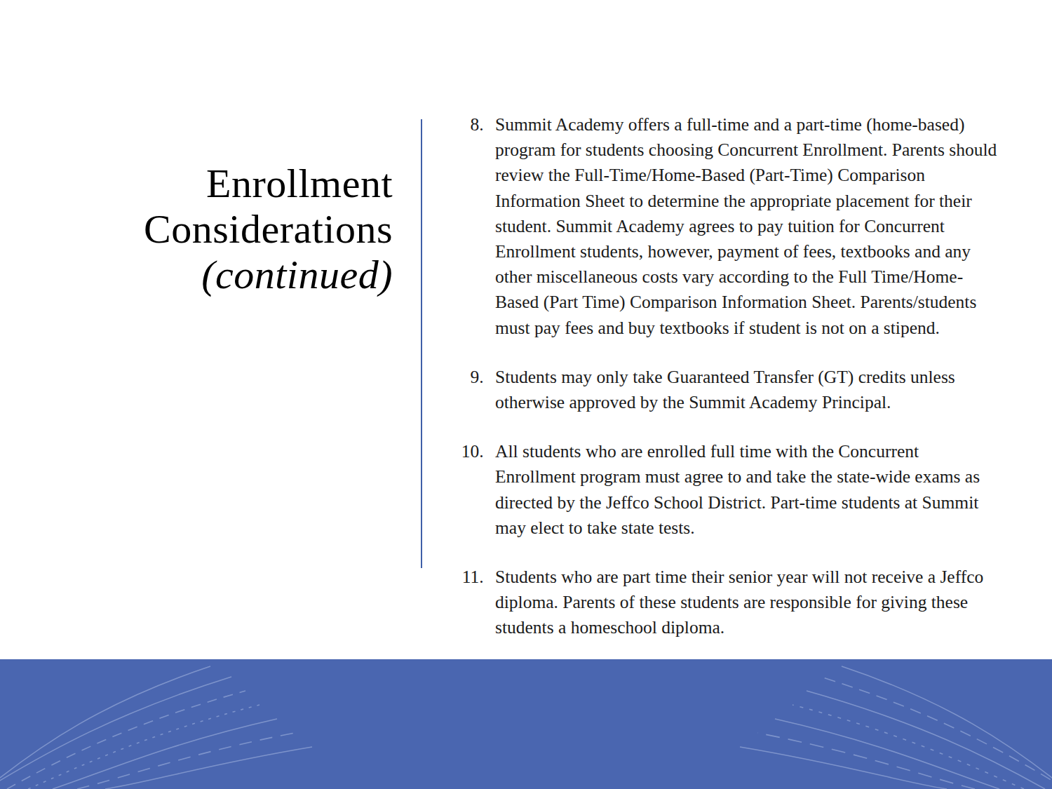Enrollment Considerations (continued)
Summit Academy offers a full-time and a part-time (home-based) program for students choosing Concurrent Enrollment. Parents should review the Full-Time/Home-Based (Part-Time) Comparison Information Sheet to determine the appropriate placement for their student. Summit Academy agrees to pay tuition for Concurrent Enrollment students, however, payment of fees, textbooks and any other miscellaneous costs vary according to the Full Time/Home-Based (Part Time) Comparison Information Sheet. Parents/students must pay fees and buy textbooks if student is not on a stipend.
Students may only take Guaranteed Transfer (GT) credits unless otherwise approved by the Summit Academy Principal.
All students who are enrolled full time with the Concurrent Enrollment program must agree to and take the state-wide exams as directed by the Jeffco School District. Part-time students at Summit may elect to take state tests.
Students who are part time their senior year will not receive a Jeffco diploma. Parents of these students are responsible for giving these students a homeschool diploma.